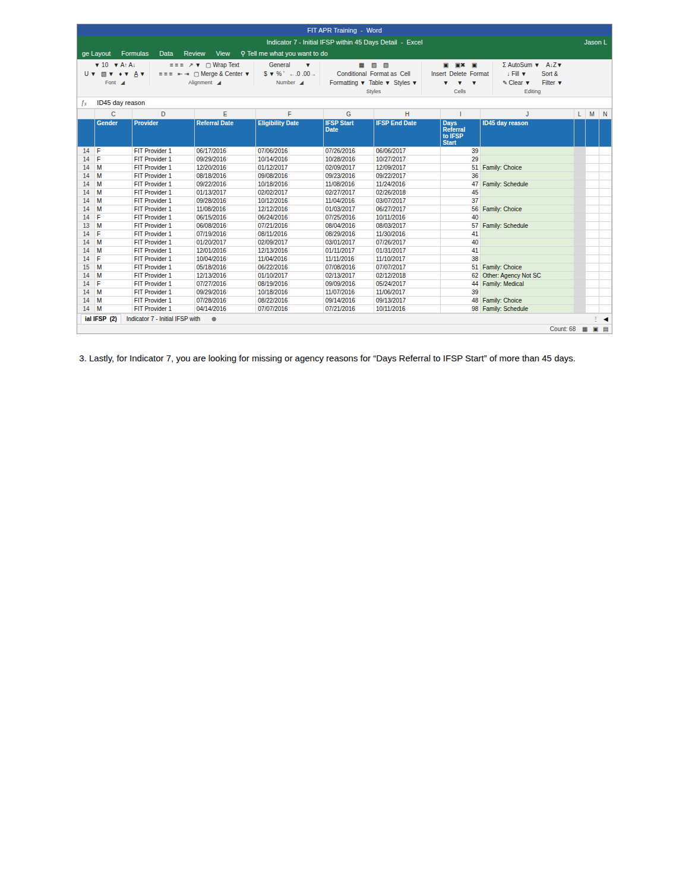FIT APR Training - Word
Indicator 7 - Initial IFSP within 45 Days Detail - Excel Jason L
ge Layout Formulas Data Review View⚲ Tell me what you want to do
▼ 10 ▼ A↑ A↓
U ▼ ▧ ▼ ♦ ▼ A ▼
Font ◢
≡ ≡ ≡ ↗ ▼ ▢ Wrap Text
≡ ≡ ≡ ⇤ ⇥ ▢ Merge & Center ▼
Alignment ◢
General ▼
$ ▼ % ’ ←.0 .00→
Number ◢
▦ ▧ ▨
Conditional Format as Cell
Formatting ▼ Table ▼ Styles ▼
Styles
▣ ▣✖ ▣
Insert Delete Format
▼ ▼ ▼
Cells
Σ AutoSum ▼ A↓Z▼
↓ Fill ▼ Sort &
✎ Clear ▼ Filter ▼
Editing
ƒₓ ID45 day reason
| | C | D | E | F | G | H | I | J | L | M | N |
| --- | --- | --- | --- | --- | --- | --- | --- | --- | --- | --- | --- |
| | Gender | Provider | Referral Date | Eligibility Date | IFSP Start Date | IFSP End Date | Days Referral to IFSP Start | ID45 day reason | | | |
| 14 | F | FIT Provider 1 | 06/17/2016 | 07/06/2016 | 07/26/2016 | 06/06/2017 | 39 | | | | |
| 14 | F | FIT Provider 1 | 09/29/2016 | 10/14/2016 | 10/28/2016 | 10/27/2017 | 29 | | | | |
| 14 | M | FIT Provider 1 | 12/20/2016 | 01/12/2017 | 02/09/2017 | 12/09/2017 | 51 | Family: Choice | | | |
| 14 | M | FIT Provider 1 | 08/18/2016 | 09/08/2016 | 09/23/2016 | 09/22/2017 | 36 | | | | |
| 14 | M | FIT Provider 1 | 09/22/2016 | 10/18/2016 | 11/08/2016 | 11/24/2016 | 47 | Family: Schedule | | | |
| 14 | M | FIT Provider 1 | 01/13/2017 | 02/02/2017 | 02/27/2017 | 02/26/2018 | 45 | | | | |
| 14 | M | FIT Provider 1 | 09/28/2016 | 10/12/2016 | 11/04/2016 | 03/07/2017 | 37 | | | | |
| 14 | M | FIT Provider 1 | 11/08/2016 | 12/12/2016 | 01/03/2017 | 06/27/2017 | 56 | Family: Choice | | | |
| 14 | F | FIT Provider 1 | 06/15/2016 | 06/24/2016 | 07/25/2016 | 10/11/2016 | 40 | | | | |
| 13 | M | FIT Provider 1 | 06/08/2016 | 07/21/2016 | 08/04/2016 | 08/03/2017 | 57 | Family: Schedule | | | |
| 14 | F | FIT Provider 1 | 07/19/2016 | 08/11/2016 | 08/29/2016 | 11/30/2016 | 41 | | | | |
| 14 | M | FIT Provider 1 | 01/20/2017 | 02/09/2017 | 03/01/2017 | 07/26/2017 | 40 | | | | |
| 14 | M | FIT Provider 1 | 12/01/2016 | 12/13/2016 | 01/11/2017 | 01/31/2017 | 41 | | | | |
| 14 | F | FIT Provider 1 | 10/04/2016 | 11/04/2016 | 11/11/2016 | 11/10/2017 | 38 | | | | |
| 15 | M | FIT Provider 1 | 05/18/2016 | 06/22/2016 | 07/08/2016 | 07/07/2017 | 51 | Family: Choice | | | |
| 14 | M | FIT Provider 1 | 12/13/2016 | 01/10/2017 | 02/13/2017 | 02/12/2018 | 62 | Other: Agency Not SC | | | |
| 14 | F | FIT Provider 1 | 07/27/2016 | 08/19/2016 | 09/09/2016 | 05/24/2017 | 44 | Family: Medical | | | |
| 14 | M | FIT Provider 1 | 09/29/2016 | 10/18/2016 | 11/07/2016 | 11/06/2017 | 39 | | | | |
| 14 | M | FIT Provider 1 | 07/28/2016 | 08/22/2016 | 09/14/2016 | 09/13/2017 | 48 | Family: Choice | | | |
| 14 | M | FIT Provider 1 | 04/14/2016 | 07/07/2016 | 07/21/2016 | 10/11/2016 | 98 | Family: Schedule | | | |
ial IFSP (2) Indicator 7 - Initial IFSP with ⊕ ⋮ ◀
Count: 68 ▦ ▣ ▤
Lastly, for Indicator 7, you are looking for missing or agency reasons for “Days Referral to IFSP Start” of more than 45 days.